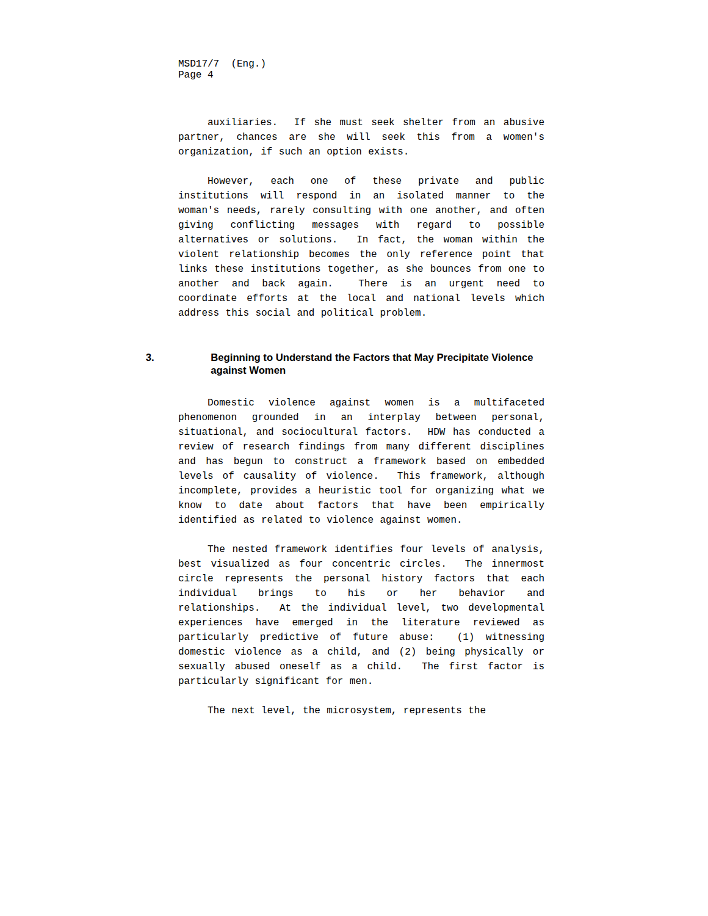MSD17/7 (Eng.)
Page 4
auxiliaries. If she must seek shelter from an abusive partner, chances are she will seek this from a women's organization, if such an option exists.
However, each one of these private and public institutions will respond in an isolated manner to the woman's needs, rarely consulting with one another, and often giving conflicting messages with regard to possible alternatives or solutions. In fact, the woman within the violent relationship becomes the only reference point that links these institutions together, as she bounces from one to another and back again. There is an urgent need to coordinate efforts at the local and national levels which address this social and political problem.
3. Beginning to Understand the Factors that May Precipitate Violence against Women
Domestic violence against women is a multifaceted phenomenon grounded in an interplay between personal, situational, and sociocultural factors. HDW has conducted a review of research findings from many different disciplines and has begun to construct a framework based on embedded levels of causality of violence. This framework, although incomplete, provides a heuristic tool for organizing what we know to date about factors that have been empirically identified as related to violence against women.
The nested framework identifies four levels of analysis, best visualized as four concentric circles. The innermost circle represents the personal history factors that each individual brings to his or her behavior and relationships. At the individual level, two developmental experiences have emerged in the literature reviewed as particularly predictive of future abuse: (1) witnessing domestic violence as a child, and (2) being physically or sexually abused oneself as a child. The first factor is particularly significant for men.
The next level, the microsystem, represents the